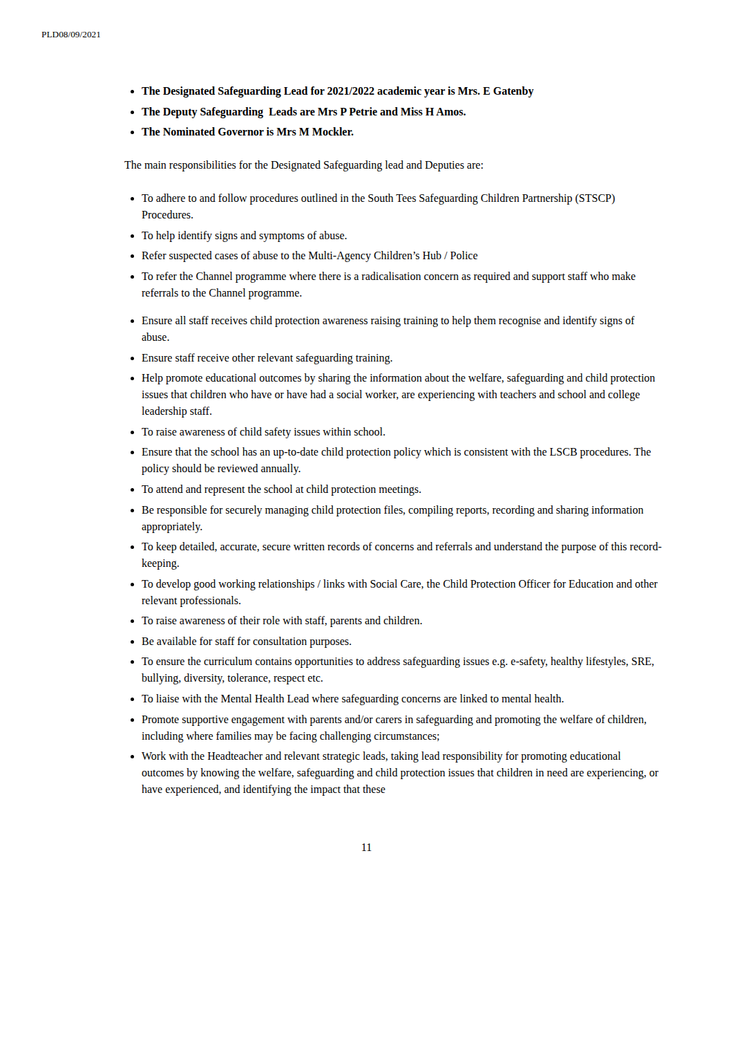PLD08/09/2021
The Designated Safeguarding Lead for 2021/2022 academic year is Mrs. E Gatenby
The Deputy Safeguarding Leads are Mrs P Petrie and Miss H Amos.
The Nominated Governor is Mrs M Mockler.
The main responsibilities for the Designated Safeguarding lead and Deputies are:
To adhere to and follow procedures outlined in the South Tees Safeguarding Children Partnership (STSCP) Procedures.
To help identify signs and symptoms of abuse.
Refer suspected cases of abuse to the Multi-Agency Children’s Hub / Police
To refer the Channel programme where there is a radicalisation concern as required and support staff who make referrals to the Channel programme.
Ensure all staff receives child protection awareness raising training to help them recognise and identify signs of abuse.
Ensure staff receive other relevant safeguarding training.
Help promote educational outcomes by sharing the information about the welfare, safeguarding and child protection issues that children who have or have had a social worker, are experiencing with teachers and school and college leadership staff.
To raise awareness of child safety issues within school.
Ensure that the school has an up-to-date child protection policy which is consistent with the LSCB procedures. The policy should be reviewed annually.
To attend and represent the school at child protection meetings.
Be responsible for securely managing child protection files, compiling reports, recording and sharing information appropriately.
To keep detailed, accurate, secure written records of concerns and referrals and understand the purpose of this record-keeping.
To develop good working relationships / links with Social Care, the Child Protection Officer for Education and other relevant professionals.
To raise awareness of their role with staff, parents and children.
Be available for staff for consultation purposes.
To ensure the curriculum contains opportunities to address safeguarding issues e.g. e-safety, healthy lifestyles, SRE, bullying, diversity, tolerance, respect etc.
To liaise with the Mental Health Lead where safeguarding concerns are linked to mental health.
Promote supportive engagement with parents and/or carers in safeguarding and promoting the welfare of children, including where families may be facing challenging circumstances;
Work with the Headteacher and relevant strategic leads, taking lead responsibility for promoting educational outcomes by knowing the welfare, safeguarding and child protection issues that children in need are experiencing, or have experienced, and identifying the impact that these
11